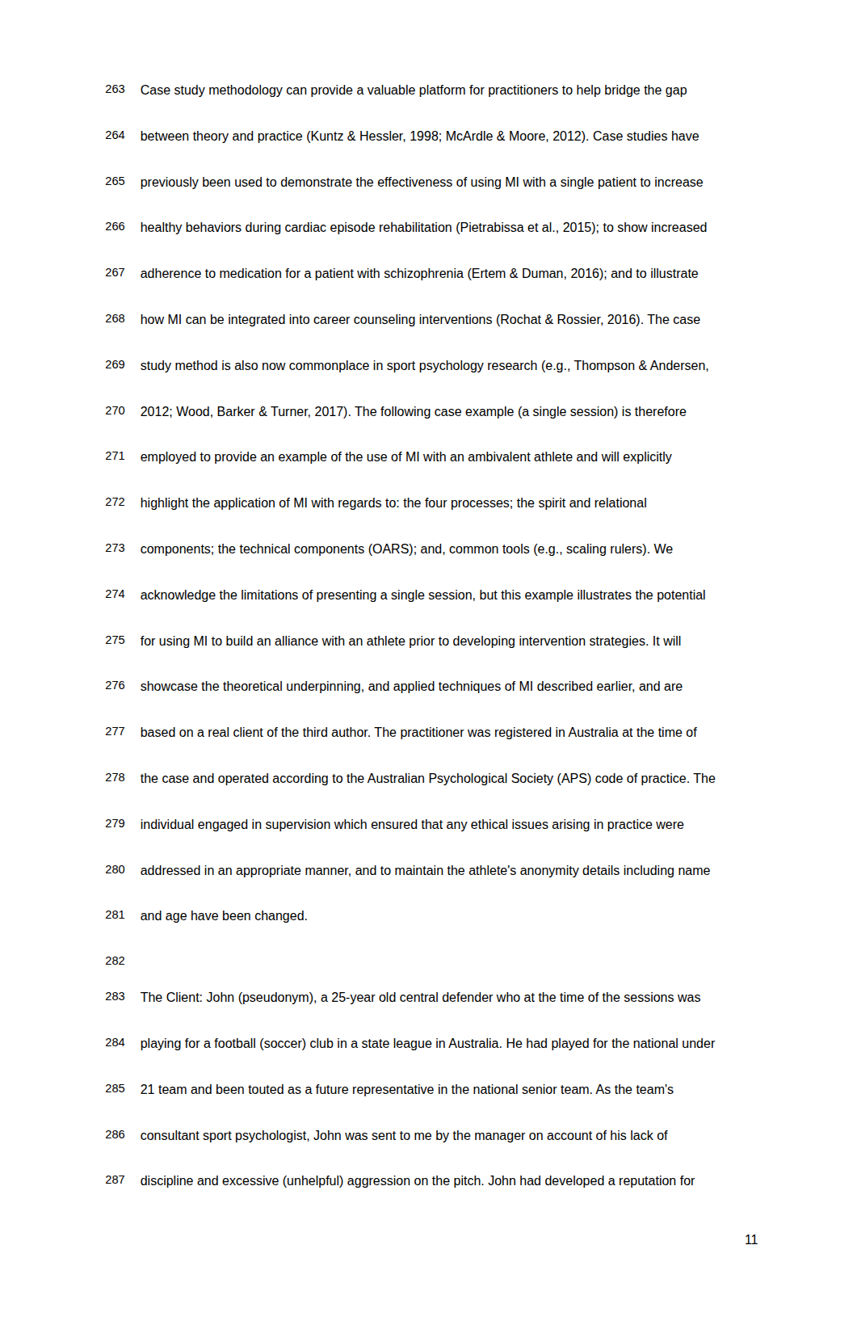Case study methodology can provide a valuable platform for practitioners to help bridge the gap
between theory and practice (Kuntz & Hessler, 1998; McArdle & Moore, 2012). Case studies have
previously been used to demonstrate the effectiveness of using MI with a single patient to increase
healthy behaviors during cardiac episode rehabilitation (Pietrabissa et al., 2015); to show increased
adherence to medication for a patient with schizophrenia (Ertem & Duman, 2016); and to illustrate
how MI can be integrated into career counseling interventions (Rochat & Rossier, 2016). The case
study method is also now commonplace in sport psychology research (e.g., Thompson & Andersen,
2012; Wood, Barker & Turner, 2017). The following case example (a single session) is therefore
employed to provide an example of the use of MI with an ambivalent athlete and will explicitly
highlight the application of MI with regards to: the four processes; the spirit and relational
components; the technical components (OARS); and, common tools (e.g., scaling rulers). We
acknowledge the limitations of presenting a single session, but this example illustrates the potential
for using MI to build an alliance with an athlete prior to developing intervention strategies. It will
showcase the theoretical underpinning, and applied techniques of MI described earlier, and are
based on a real client of the third author. The practitioner was registered in Australia at the time of
the case and operated according to the Australian Psychological Society (APS) code of practice. The
individual engaged in supervision which ensured that any ethical issues arising in practice were
addressed in an appropriate manner, and to maintain the athlete's anonymity details including name
and age have been changed.
The Client: John (pseudonym), a 25-year old central defender who at the time of the sessions was
playing for a football (soccer) club in a state league in Australia. He had played for the national under
21 team and been touted as a future representative in the national senior team. As the team's
consultant sport psychologist, John was sent to me by the manager on account of his lack of
discipline and excessive (unhelpful) aggression on the pitch. John had developed a reputation for
11